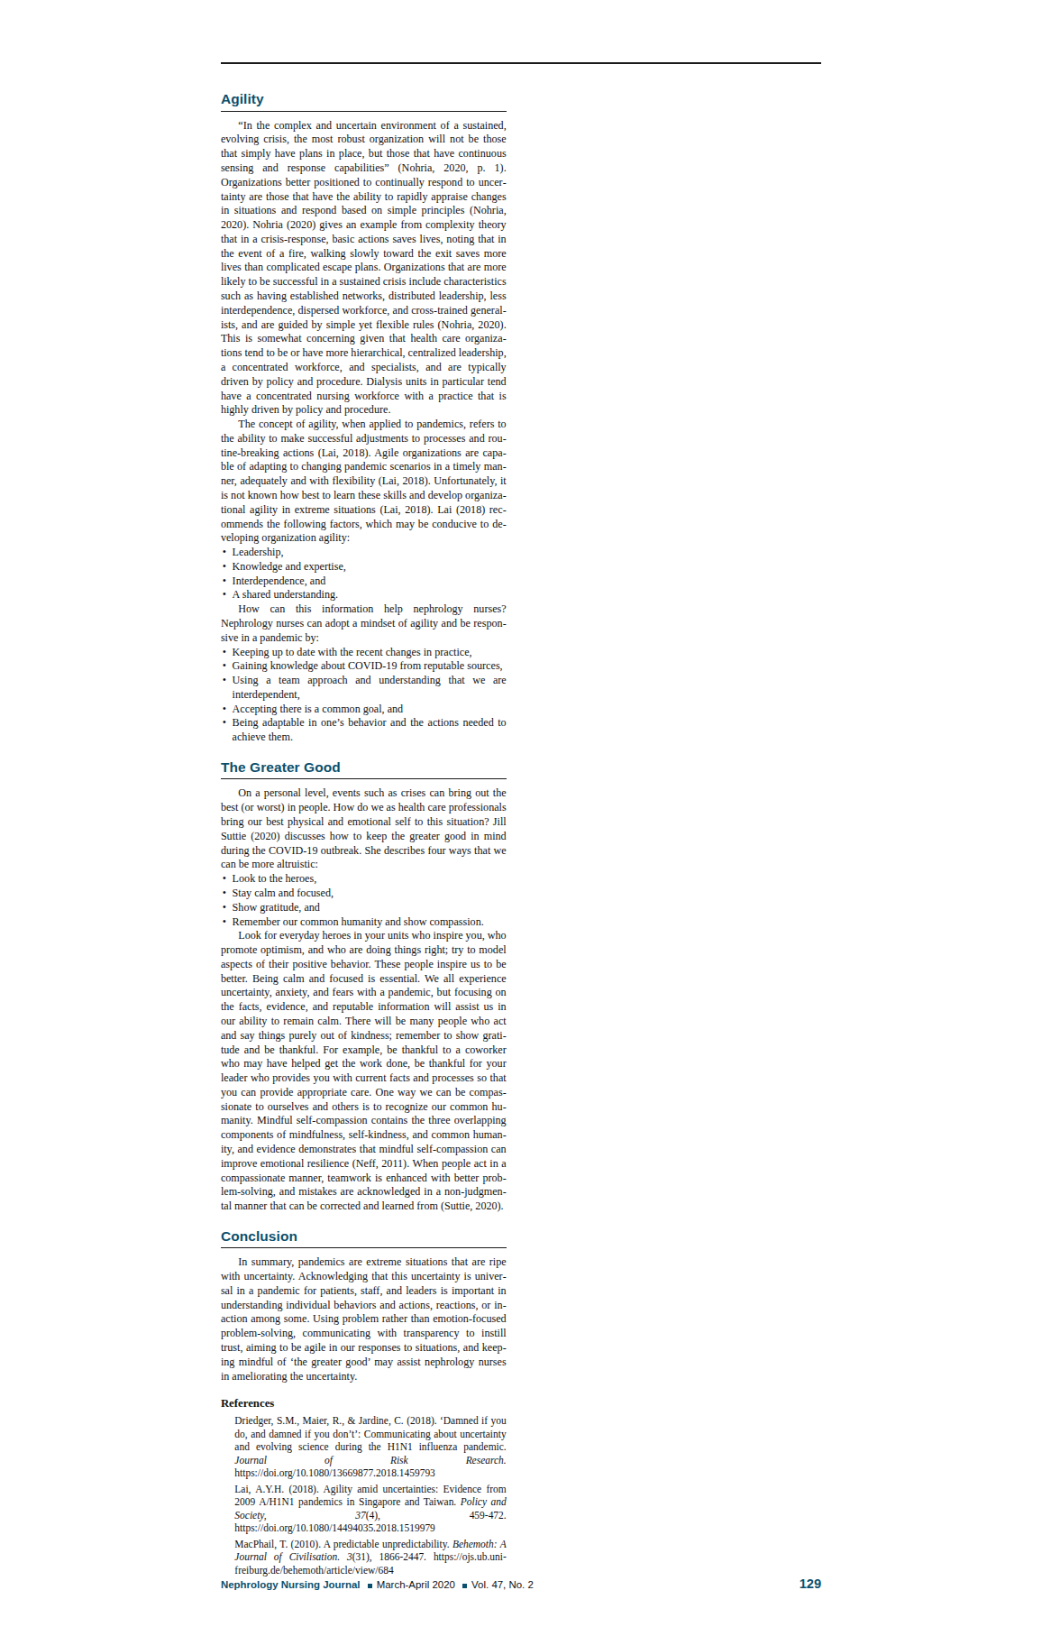Agility
“In the complex and uncertain environment of a sustained, evolving crisis, the most robust organization will not be those that simply have plans in place, but those that have continuous sensing and response capabilities” (Nohria, 2020, p. 1). Organizations better positioned to continually respond to uncertainty are those that have the ability to rapidly appraise changes in situations and respond based on simple principles (Nohria, 2020). Nohria (2020) gives an example from complexity theory that in a crisis-response, basic actions saves lives, noting that in the event of a fire, walking slowly toward the exit saves more lives than complicated escape plans. Organizations that are more likely to be successful in a sustained crisis include characteristics such as having established networks, distributed leadership, less interdependence, dispersed workforce, and cross-trained generalists, and are guided by simple yet flexible rules (Nohria, 2020). This is somewhat concerning given that health care organizations tend to be or have more hierarchical, centralized leadership, a concentrated workforce, and specialists, and are typically driven by policy and procedure. Dialysis units in particular tend have a concentrated nursing workforce with a practice that is highly driven by policy and procedure.
The concept of agility, when applied to pandemics, refers to the ability to make successful adjustments to processes and routine-breaking actions (Lai, 2018). Agile organizations are capable of adapting to changing pandemic scenarios in a timely manner, adequately and with flexibility (Lai, 2018). Unfortunately, it is not known how best to learn these skills and develop organizational agility in extreme situations (Lai, 2018). Lai (2018) recommends the following factors, which may be conducive to developing organization agility:
Leadership,
Knowledge and expertise,
Interdependence, and
A shared understanding.
How can this information help nephrology nurses? Nephrology nurses can adopt a mindset of agility and be responsive in a pandemic by:
Keeping up to date with the recent changes in practice,
Gaining knowledge about COVID-19 from reputable sources,
Using a team approach and understanding that we are interdependent,
Accepting there is a common goal, and
Being adaptable in one’s behavior and the actions needed to achieve them.
The Greater Good
On a personal level, events such as crises can bring out the best (or worst) in people. How do we as health care professionals bring our best physical and emotional self to this situation? Jill Suttie (2020) discusses how to keep the greater good in mind during the COVID-19 outbreak. She describes four ways that we can be more altruistic:
Look to the heroes,
Stay calm and focused,
Show gratitude, and
Remember our common humanity and show compassion.
Look for everyday heroes in your units who inspire you, who promote optimism, and who are doing things right; try to model aspects of their positive behavior. These people inspire us to be better. Being calm and focused is essential. We all experience uncertainty, anxiety, and fears with a pandemic, but focusing on the facts, evidence, and reputable information will assist us in our ability to remain calm. There will be many people who act and say things purely out of kindness; remember to show gratitude and be thankful. For example, be thankful to a coworker who may have helped get the work done, be thankful for your leader who provides you with current facts and processes so that you can provide appropriate care. One way we can be compassionate to ourselves and others is to recognize our common humanity. Mindful self-compassion contains the three overlapping components of mindfulness, self-kindness, and common humanity, and evidence demonstrates that mindful self-compassion can improve emotional resilience (Neff, 2011). When people act in a compassionate manner, teamwork is enhanced with better problem-solving, and mistakes are acknowledged in a non-judgmental manner that can be corrected and learned from (Suttie, 2020).
Conclusion
In summary, pandemics are extreme situations that are ripe with uncertainty. Acknowledging that this uncertainty is universal in a pandemic for patients, staff, and leaders is important in understanding individual behaviors and actions, reactions, or inaction among some. Using problem rather than emotion-focused problem-solving, communicating with transparency to instill trust, aiming to be agile in our responses to situations, and keeping mindful of ‘the greater good’ may assist nephrology nurses in ameliorating the uncertainty.
References
Driedger, S.M., Maier, R., & Jardine, C. (2018). ‘Damned if you do, and damned if you don’t’: Communicating about uncertainty and evolving science during the H1N1 influenza pandemic. Journal of Risk Research. https://doi.org/10.1080/13669877.2018.1459793
Lai, A.Y.H. (2018). Agility amid uncertainties: Evidence from 2009 A/H1N1 pandemics in Singapore and Taiwan. Policy and Society, 37(4), 459-472. https://doi.org/10.1080/14494035.2018.1519979
MacPhail, T. (2010). A predictable unpredictability. Behemoth: A Journal of Civilisation. 3(31), 1866-2447. https://ojs.ub.uni-freiburg.de/behemoth/article/view/684
Nephrology Nursing Journal March-April 2020 Vol. 47, No. 2
129